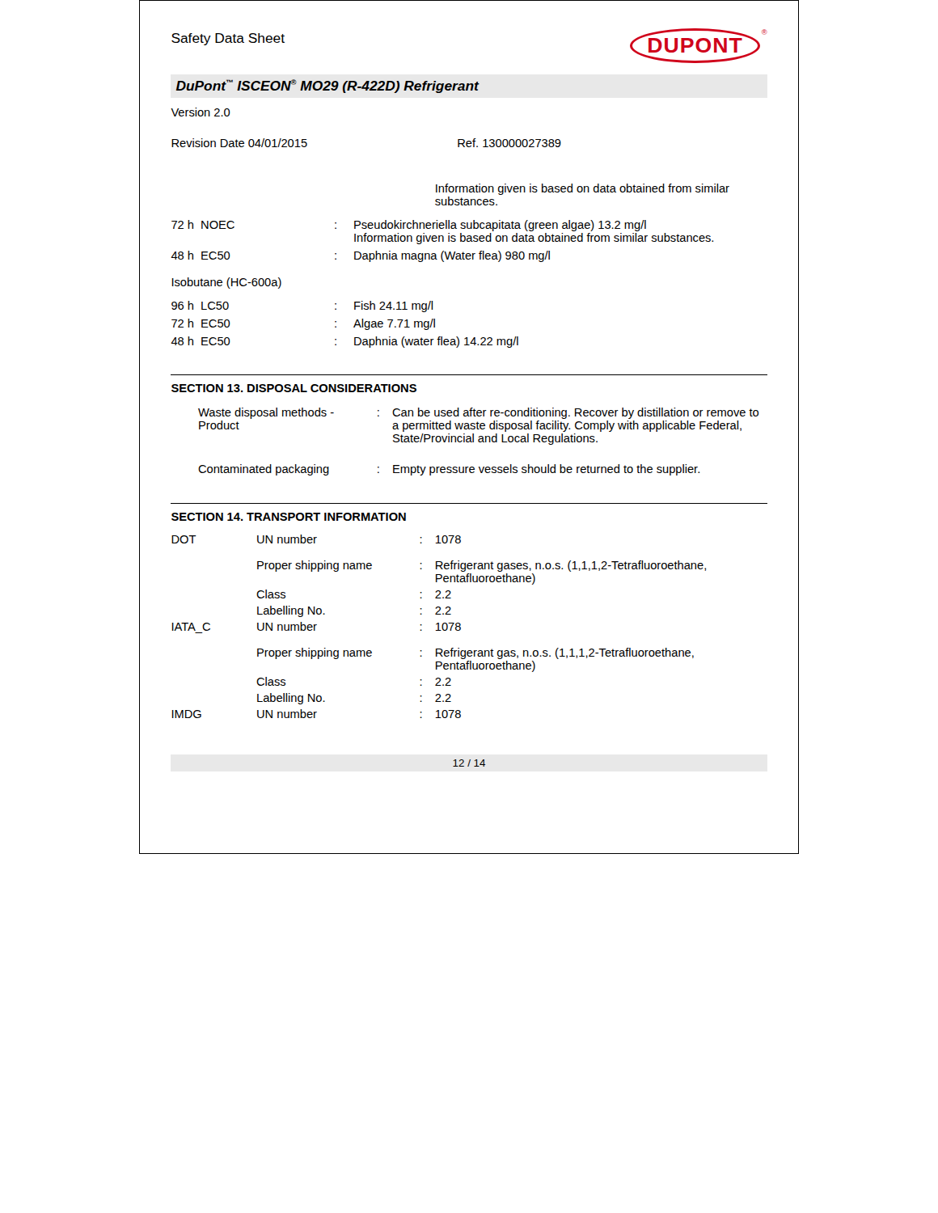Safety Data Sheet
DUPONT®
DuPont™ ISCEON® MO29 (R-422D) Refrigerant
Version 2.0
Revision Date 04/01/2015
Ref. 130000027389
Information given is based on data obtained from similar substances.
| 72 h NOEC | : | Pseudokirchneriella subcapitata (green algae) 13.2 mg/l Information given is based on data obtained from similar substances. |
| 48 h EC50 | : | Daphnia magna (Water flea) 980 mg/l |
Isobutane (HC-600a)
| 96 h LC50 | : | Fish 24.11 mg/l |
| 72 h EC50 | : | Algae 7.71 mg/l |
| 48 h EC50 | : | Daphnia (water flea) 14.22 mg/l |
SECTION 13. DISPOSAL CONSIDERATIONS
| Waste disposal methods - Product | : | Can be used after re-conditioning. Recover by distillation or remove to a permitted waste disposal facility. Comply with applicable Federal, State/Provincial and Local Regulations. |
| Contaminated packaging | : | Empty pressure vessels should be returned to the supplier. |
SECTION 14. TRANSPORT INFORMATION
| DOT | UN number | : | 1078 |
| | Proper shipping name | : | Refrigerant gases, n.o.s. (1,1,1,2-Tetrafluoroethane, Pentafluoroethane) |
| | Class | : | 2.2 |
| | Labelling No. | : | 2.2 |
| IATA_C | UN number | : | 1078 |
| | Proper shipping name | : | Refrigerant gas, n.o.s. (1,1,1,2-Tetrafluoroethane, Pentafluoroethane) |
| | Class | : | 2.2 |
| | Labelling No. | : | 2.2 |
| IMDG | UN number | : | 1078 |
12 / 14